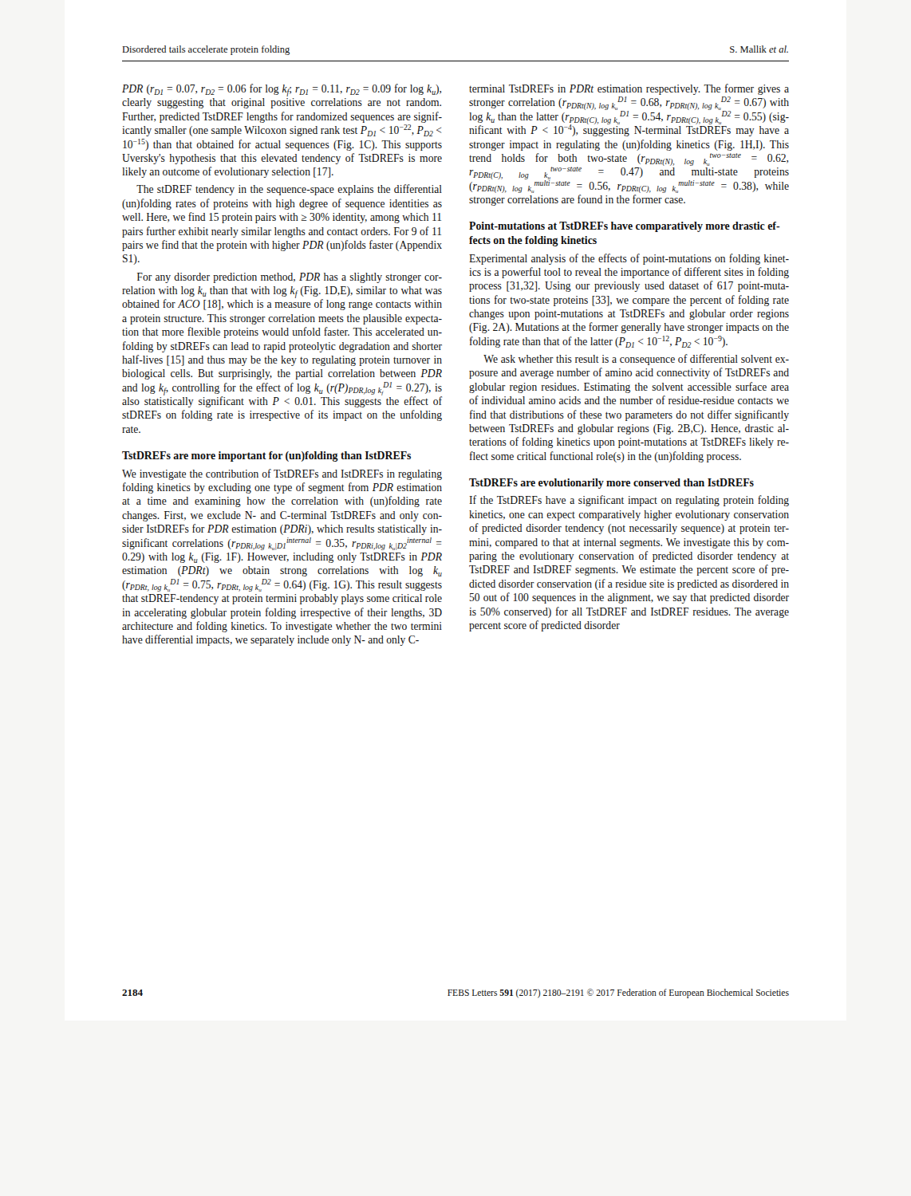Disordered tails accelerate protein folding
S. Mallik et al.
PDR (rD1 = 0.07, rD2 = 0.06 for log kf; rD1 = 0.11, rD2 = 0.09 for log ku), clearly suggesting that original positive correlations are not random. Further, predicted TstDREF lengths for randomized sequences are significantly smaller (one sample Wilcoxon signed rank test PD1 < 10−22, PD2 < 10−15) than that obtained for actual sequences (Fig. 1C). This supports Uversky's hypothesis that this elevated tendency of TstDREFs is more likely an outcome of evolutionary selection [17].
The stDREF tendency in the sequence-space explains the differential (un)folding rates of proteins with high degree of sequence identities as well. Here, we find 15 protein pairs with ≥ 30% identity, among which 11 pairs further exhibit nearly similar lengths and contact orders. For 9 of 11 pairs we find that the protein with higher PDR (un)folds faster (Appendix S1).
For any disorder prediction method, PDR has a slightly stronger correlation with log ku than that with log kf (Fig. 1D,E), similar to what was obtained for ACO [18], which is a measure of long range contacts within a protein structure. This stronger correlation meets the plausible expectation that more flexible proteins would unfold faster. This accelerated unfolding by stDREFs can lead to rapid proteolytic degradation and shorter half-lives [15] and thus may be the key to regulating protein turnover in biological cells. But surprisingly, the partial correlation between PDR and log kf, controlling for the effect of log ku (r(P)PDR,log kf D1 = 0.27), is also statistically significant with P < 0.01. This suggests the effect of stDREFs on folding rate is irrespective of its impact on the unfolding rate.
TstDREFs are more important for (un)folding than IstDREFs
We investigate the contribution of TstDREFs and IstDREFs in regulating folding kinetics by excluding one type of segment from PDR estimation at a time and examining how the correlation with (un)folding rate changes. First, we exclude N- and C-terminal TstDREFs and only consider IstDREFs for PDR estimation (PDRi), which results statistically insignificant correlations (rPDRi,log ku|D1 internal = 0.35, rPDRi,log ku|D2 internal = 0.29) with log ku (Fig. 1F). However, including only TstDREFs in PDR estimation (PDRt) we obtain strong correlations with log ku (rPDRt, log ku D1 = 0.75, rPDRt, log ku D2 = 0.64) (Fig. 1G). This result suggests that stDREF-tendency at protein termini probably plays some critical role in accelerating globular protein folding irrespective of their lengths, 3D architecture and folding kinetics. To investigate whether the two termini have differential impacts, we separately include only N- and only C-
terminal TstDREFs in PDRt estimation respectively. The former gives a stronger correlation (rPDRt(N), log ku D1 = 0.68, rPDRt(N), log ku D2 = 0.67) with log ku than the latter (rPDRt(C), log ku D1 = 0.54, rPDRt(C), log ku D2 = 0.55) (significant with P < 10−4), suggesting N-terminal TstDREFs may have a stronger impact in regulating the (un)folding kinetics (Fig. 1H,I). This trend holds for both two-state (rPDRt(N), log ku two−state = 0.62, rPDRt(C), log ku two−state = 0.47) and multi-state proteins (rPDRt(N), log ku multi−state = 0.56, rPDRt(C), log ku multi−state = 0.38), while stronger correlations are found in the former case.
Point-mutations at TstDREFs have comparatively more drastic effects on the folding kinetics
Experimental analysis of the effects of point-mutations on folding kinetics is a powerful tool to reveal the importance of different sites in folding process [31,32]. Using our previously used dataset of 617 point-mutations for two-state proteins [33], we compare the percent of folding rate changes upon point-mutations at TstDREFs and globular order regions (Fig. 2A). Mutations at the former generally have stronger impacts on the folding rate than that of the latter (PD1 < 10−12, PD2 < 10−9).
We ask whether this result is a consequence of differential solvent exposure and average number of amino acid connectivity of TstDREFs and globular region residues. Estimating the solvent accessible surface area of individual amino acids and the number of residue-residue contacts we find that distributions of these two parameters do not differ significantly between TstDREFs and globular regions (Fig. 2B,C). Hence, drastic alterations of folding kinetics upon point-mutations at TstDREFs likely reflect some critical functional role(s) in the (un)folding process.
TstDREFs are evolutionarily more conserved than IstDREFs
If the TstDREFs have a significant impact on regulating protein folding kinetics, one can expect comparatively higher evolutionary conservation of predicted disorder tendency (not necessarily sequence) at protein termini, compared to that at internal segments. We investigate this by comparing the evolutionary conservation of predicted disorder tendency at TstDREF and IstDREF segments. We estimate the percent score of predicted disorder conservation (if a residue site is predicted as disordered in 50 out of 100 sequences in the alignment, we say that predicted disorder is 50% conserved) for all TstDREF and IstDREF residues. The average percent score of predicted disorder
2184
FEBS Letters 591 (2017) 2180–2191 © 2017 Federation of European Biochemical Societies